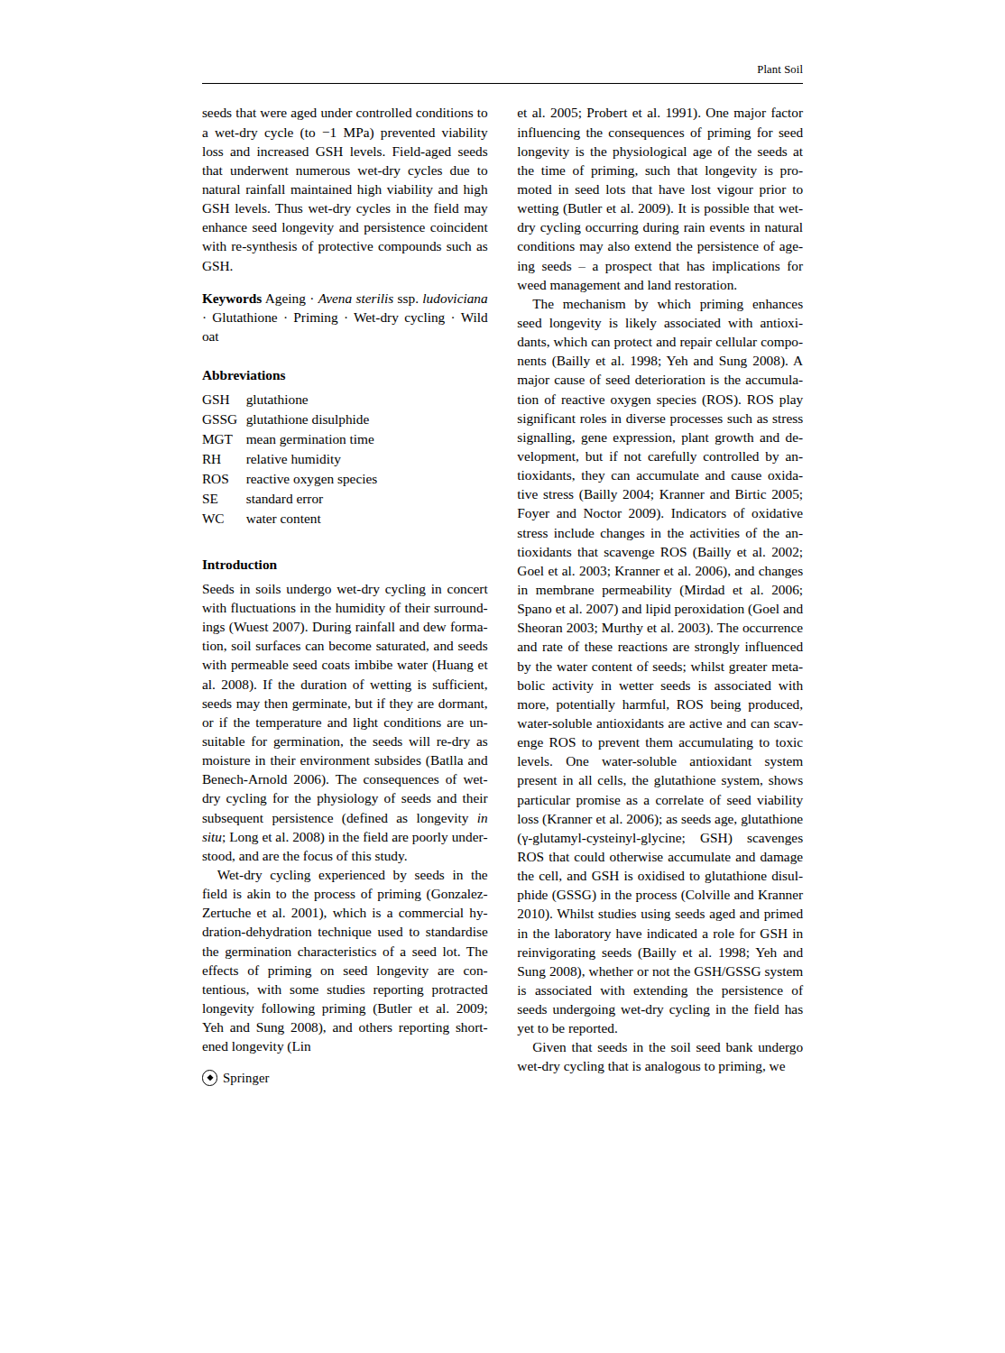Plant Soil
seeds that were aged under controlled conditions to a wet-dry cycle (to −1 MPa) prevented viability loss and increased GSH levels. Field-aged seeds that underwent numerous wet-dry cycles due to natural rainfall maintained high viability and high GSH levels. Thus wet-dry cycles in the field may enhance seed longevity and persistence coincident with re-synthesis of protective compounds such as GSH.
Keywords Ageing · Avena sterilis ssp. ludoviciana · Glutathione · Priming · Wet-dry cycling · Wild oat
Abbreviations
| GSH | glutathione |
| GSSG | glutathione disulphide |
| MGT | mean germination time |
| RH | relative humidity |
| ROS | reactive oxygen species |
| SE | standard error |
| WC | water content |
Introduction
Seeds in soils undergo wet-dry cycling in concert with fluctuations in the humidity of their surroundings (Wuest 2007). During rainfall and dew formation, soil surfaces can become saturated, and seeds with permeable seed coats imbibe water (Huang et al. 2008). If the duration of wetting is sufficient, seeds may then germinate, but if they are dormant, or if the temperature and light conditions are unsuitable for germination, the seeds will re-dry as moisture in their environment subsides (Batlla and Benech-Arnold 2006). The consequences of wet-dry cycling for the physiology of seeds and their subsequent persistence (defined as longevity in situ; Long et al. 2008) in the field are poorly understood, and are the focus of this study.
Wet-dry cycling experienced by seeds in the field is akin to the process of priming (Gonzalez-Zertuche et al. 2001), which is a commercial hydration-dehydration technique used to standardise the germination characteristics of a seed lot. The effects of priming on seed longevity are contentious, with some studies reporting protracted longevity following priming (Butler et al. 2009; Yeh and Sung 2008), and others reporting shortened longevity (Lin
et al. 2005; Probert et al. 1991). One major factor influencing the consequences of priming for seed longevity is the physiological age of the seeds at the time of priming, such that longevity is promoted in seed lots that have lost vigour prior to wetting (Butler et al. 2009). It is possible that wet-dry cycling occurring during rain events in natural conditions may also extend the persistence of ageing seeds – a prospect that has implications for weed management and land restoration.
The mechanism by which priming enhances seed longevity is likely associated with antioxidants, which can protect and repair cellular components (Bailly et al. 1998; Yeh and Sung 2008). A major cause of seed deterioration is the accumulation of reactive oxygen species (ROS). ROS play significant roles in diverse processes such as stress signalling, gene expression, plant growth and development, but if not carefully controlled by antioxidants, they can accumulate and cause oxidative stress (Bailly 2004; Kranner and Birtic 2005; Foyer and Noctor 2009). Indicators of oxidative stress include changes in the activities of the antioxidants that scavenge ROS (Bailly et al. 2002; Goel et al. 2003; Kranner et al. 2006), and changes in membrane permeability (Mirdad et al. 2006; Spano et al. 2007) and lipid peroxidation (Goel and Sheoran 2003; Murthy et al. 2003). The occurrence and rate of these reactions are strongly influenced by the water content of seeds; whilst greater metabolic activity in wetter seeds is associated with more, potentially harmful, ROS being produced, water-soluble antioxidants are active and can scavenge ROS to prevent them accumulating to toxic levels. One water-soluble antioxidant system present in all cells, the glutathione system, shows particular promise as a correlate of seed viability loss (Kranner et al. 2006); as seeds age, glutathione (γ-glutamyl-cysteinyl-glycine; GSH) scavenges ROS that could otherwise accumulate and damage the cell, and GSH is oxidised to glutathione disulphide (GSSG) in the process (Colville and Kranner 2010). Whilst studies using seeds aged and primed in the laboratory have indicated a role for GSH in reinvigorating seeds (Bailly et al. 1998; Yeh and Sung 2008), whether or not the GSH/GSSG system is associated with extending the persistence of seeds undergoing wet-dry cycling in the field has yet to be reported.
Given that seeds in the soil seed bank undergo wet-dry cycling that is analogous to priming, we
Springer